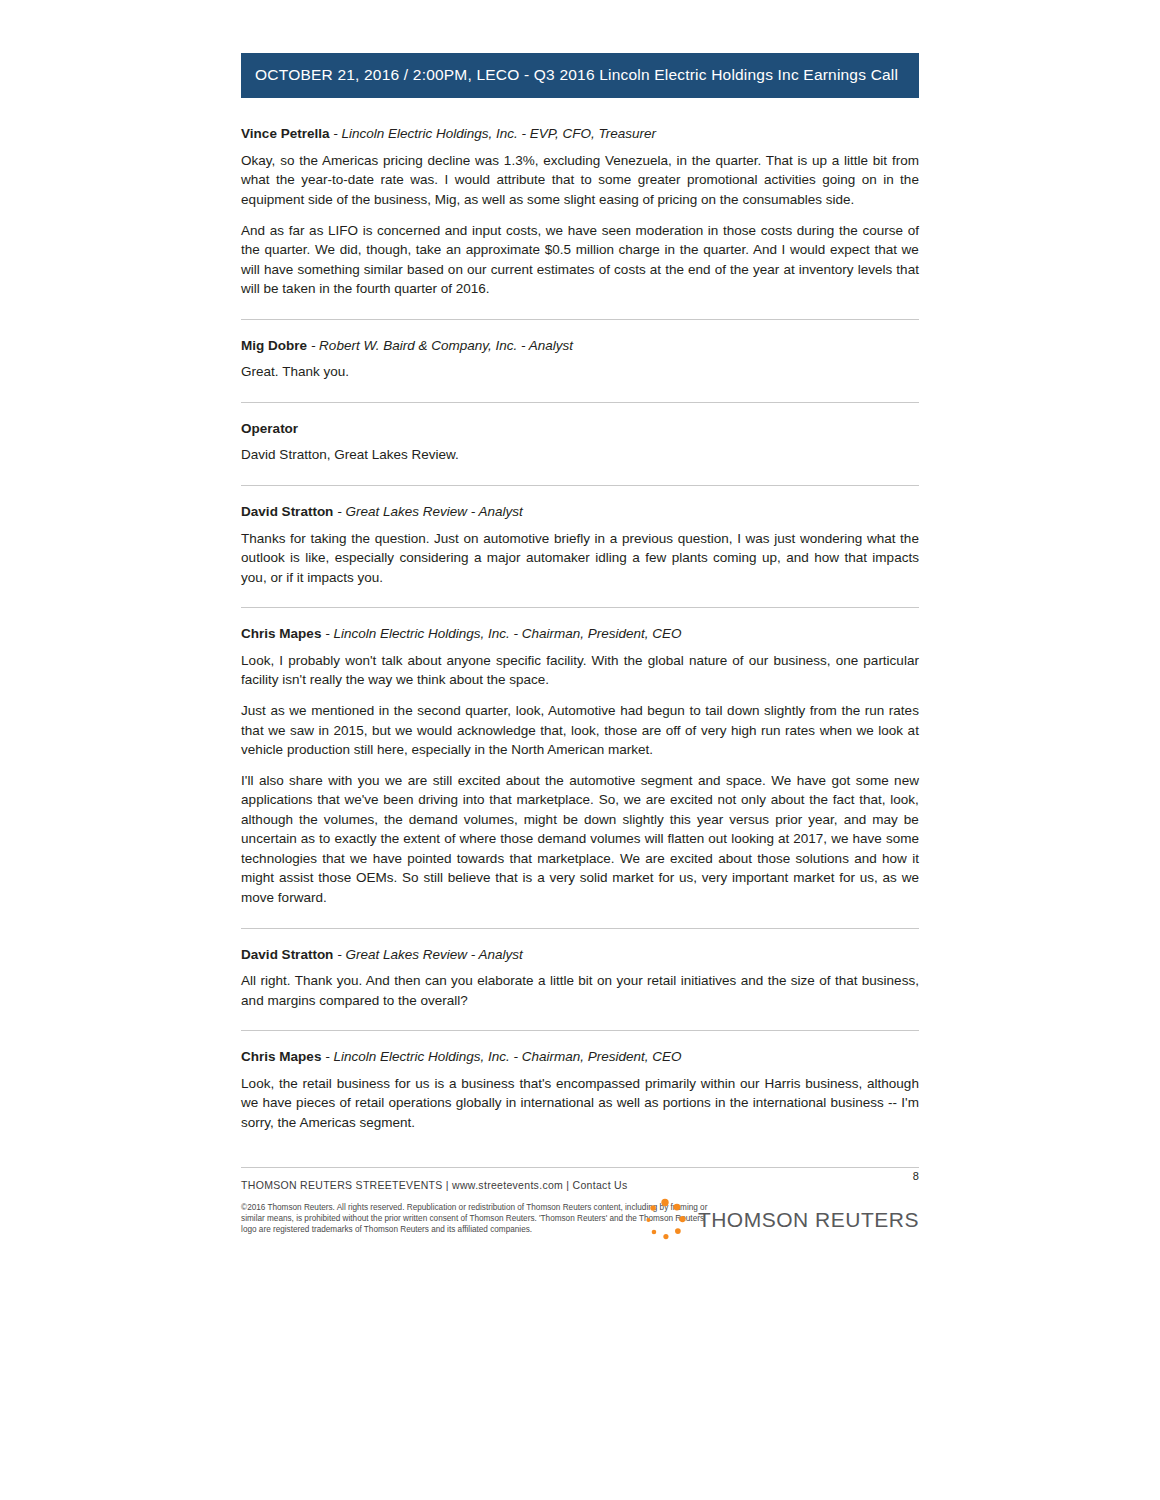OCTOBER 21, 2016 / 2:00PM, LECO - Q3 2016 Lincoln Electric Holdings Inc Earnings Call
Vince Petrella - Lincoln Electric Holdings, Inc. - EVP, CFO, Treasurer
Okay, so the Americas pricing decline was 1.3%, excluding Venezuela, in the quarter. That is up a little bit from what the year-to-date rate was. I would attribute that to some greater promotional activities going on in the equipment side of the business, Mig, as well as some slight easing of pricing on the consumables side.
And as far as LIFO is concerned and input costs, we have seen moderation in those costs during the course of the quarter. We did, though, take an approximate $0.5 million charge in the quarter. And I would expect that we will have something similar based on our current estimates of costs at the end of the year at inventory levels that will be taken in the fourth quarter of 2016.
Mig Dobre - Robert W. Baird & Company, Inc. - Analyst
Great. Thank you.
Operator
David Stratton, Great Lakes Review.
David Stratton - Great Lakes Review - Analyst
Thanks for taking the question. Just on automotive briefly in a previous question, I was just wondering what the outlook is like, especially considering a major automaker idling a few plants coming up, and how that impacts you, or if it impacts you.
Chris Mapes - Lincoln Electric Holdings, Inc. - Chairman, President, CEO
Look, I probably won't talk about anyone specific facility. With the global nature of our business, one particular facility isn't really the way we think about the space.
Just as we mentioned in the second quarter, look, Automotive had begun to tail down slightly from the run rates that we saw in 2015, but we would acknowledge that, look, those are off of very high run rates when we look at vehicle production still here, especially in the North American market.
I'll also share with you we are still excited about the automotive segment and space. We have got some new applications that we've been driving into that marketplace. So, we are excited not only about the fact that, look, although the volumes, the demand volumes, might be down slightly this year versus prior year, and may be uncertain as to exactly the extent of where those demand volumes will flatten out looking at 2017, we have some technologies that we have pointed towards that marketplace. We are excited about those solutions and how it might assist those OEMs. So still believe that is a very solid market for us, very important market for us, as we move forward.
David Stratton - Great Lakes Review - Analyst
All right. Thank you. And then can you elaborate a little bit on your retail initiatives and the size of that business, and margins compared to the overall?
Chris Mapes - Lincoln Electric Holdings, Inc. - Chairman, President, CEO
Look, the retail business for us is a business that's encompassed primarily within our Harris business, although we have pieces of retail operations globally in international as well as portions in the international business -- I'm sorry, the Americas segment.
8
THOMSON REUTERS STREETEVENTS | www.streetevents.com | Contact Us
©2016 Thomson Reuters. All rights reserved. Republication or redistribution of Thomson Reuters content, including by framing or similar means, is prohibited without the prior written consent of Thomson Reuters. 'Thomson Reuters' and the Thomson Reuters logo are registered trademarks of Thomson Reuters and its affiliated companies.
THOMSON REUTERS